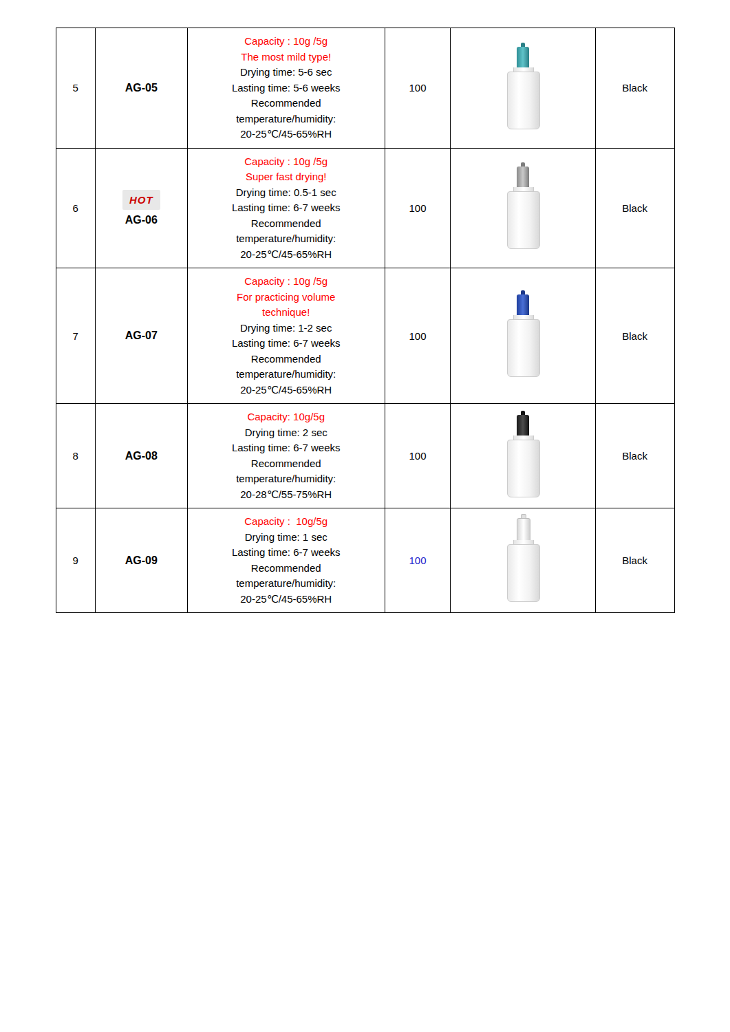| 5 | AG-05 | Capacity : 10g /5g The most mild type! Drying time: 5-6 sec Lasting time: 5-6 weeks Recommended temperature/humidity: 20-25℃/45-65%RH | 100 | | Black |
| 6 | HOT AG-06 | Capacity : 10g /5g Super fast drying! Drying time: 0.5-1 sec Lasting time: 6-7 weeks Recommended temperature/humidity: 20-25℃/45-65%RH | 100 | | Black |
| 7 | AG-07 | Capacity : 10g /5g For practicing volume technique! Drying time: 1-2 sec Lasting time: 6-7 weeks Recommended temperature/humidity: 20-25℃/45-65%RH | 100 | | Black |
| 8 | AG-08 | Capacity: 10g/5g Drying time: 2 sec Lasting time: 6-7 weeks Recommended temperature/humidity: 20-28℃/55-75%RH | 100 | | Black |
| 9 | AG-09 | Capacity : 10g/5g Drying time: 1 sec Lasting time: 6-7 weeks Recommended temperature/humidity: 20-25℃/45-65%RH | 100 | | Black |